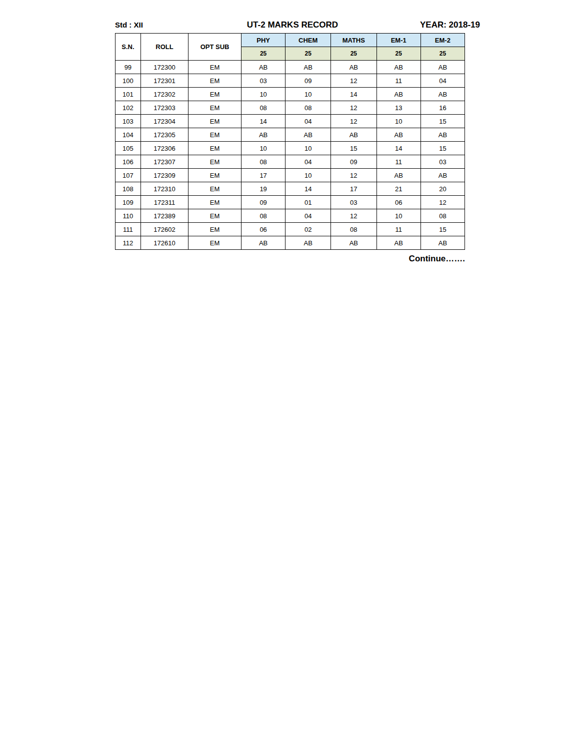Std : XII
UT-2 MARKS RECORD
YEAR: 2018-19
| S.N. | ROLL | OPT SUB | PHY | CHEM | MATHS | EM-1 | EM-2 |
| --- | --- | --- | --- | --- | --- | --- | --- |
| 25 | 25 | 25 | 25 | 25 |
| 99 | 172300 | EM | AB | AB | AB | AB | AB |
| 100 | 172301 | EM | 03 | 09 | 12 | 11 | 04 |
| 101 | 172302 | EM | 10 | 10 | 14 | AB | AB |
| 102 | 172303 | EM | 08 | 08 | 12 | 13 | 16 |
| 103 | 172304 | EM | 14 | 04 | 12 | 10 | 15 |
| 104 | 172305 | EM | AB | AB | AB | AB | AB |
| 105 | 172306 | EM | 10 | 10 | 15 | 14 | 15 |
| 106 | 172307 | EM | 08 | 04 | 09 | 11 | 03 |
| 107 | 172309 | EM | 17 | 10 | 12 | AB | AB |
| 108 | 172310 | EM | 19 | 14 | 17 | 21 | 20 |
| 109 | 172311 | EM | 09 | 01 | 03 | 06 | 12 |
| 110 | 172389 | EM | 08 | 04 | 12 | 10 | 08 |
| 111 | 172602 | EM | 06 | 02 | 08 | 11 | 15 |
| 112 | 172610 | EM | AB | AB | AB | AB | AB |
Continue…….